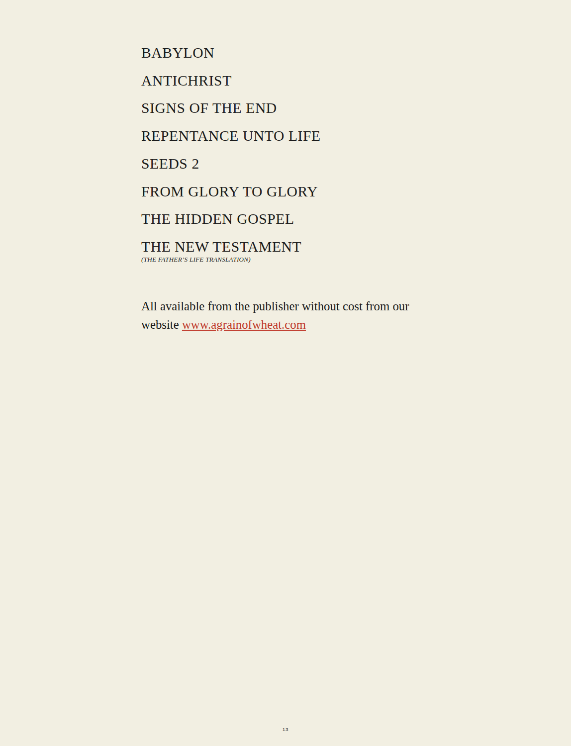BABYLON
ANTICHRIST
SIGNS OF THE END
REPENTANCE UNTO LIFE
SEEDS 2
FROM GLORY TO GLORY
THE HIDDEN GOSPEL
THE NEW TESTAMENT (THE FATHER’S LIFE TRANSLATION)
All available from the publisher without cost from our website www.agrainofwheat.com
13